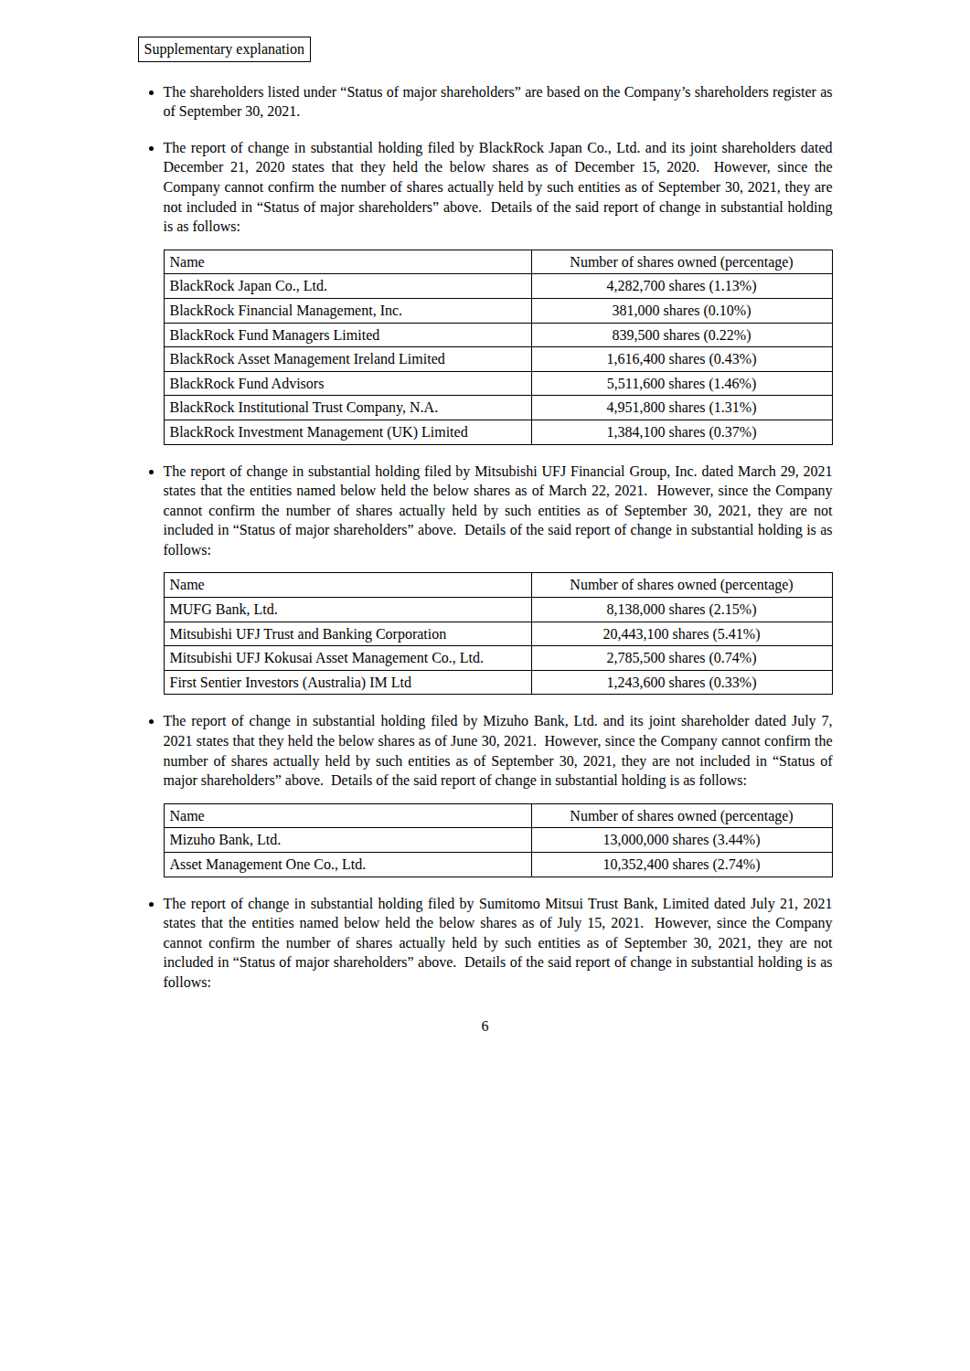Supplementary explanation
The shareholders listed under “Status of major shareholders” are based on the Company’s shareholders register as of September 30, 2021.
The report of change in substantial holding filed by BlackRock Japan Co., Ltd. and its joint shareholders dated December 21, 2020 states that they held the below shares as of December 15, 2020. However, since the Company cannot confirm the number of shares actually held by such entities as of September 30, 2021, they are not included in “Status of major shareholders” above. Details of the said report of change in substantial holding is as follows:
| Name | Number of shares owned (percentage) |
| BlackRock Japan Co., Ltd. | 4,282,700 shares (1.13%) |
| BlackRock Financial Management, Inc. | 381,000 shares (0.10%) |
| BlackRock Fund Managers Limited | 839,500 shares (0.22%) |
| BlackRock Asset Management Ireland Limited | 1,616,400 shares (0.43%) |
| BlackRock Fund Advisors | 5,511,600 shares (1.46%) |
| BlackRock Institutional Trust Company, N.A. | 4,951,800 shares (1.31%) |
| BlackRock Investment Management (UK) Limited | 1,384,100 shares (0.37%) |
The report of change in substantial holding filed by Mitsubishi UFJ Financial Group, Inc. dated March 29, 2021 states that the entities named below held the below shares as of March 22, 2021. However, since the Company cannot confirm the number of shares actually held by such entities as of September 30, 2021, they are not included in “Status of major shareholders” above. Details of the said report of change in substantial holding is as follows:
| Name | Number of shares owned (percentage) |
| MUFG Bank, Ltd. | 8,138,000 shares (2.15%) |
| Mitsubishi UFJ Trust and Banking Corporation | 20,443,100 shares (5.41%) |
| Mitsubishi UFJ Kokusai Asset Management Co., Ltd. | 2,785,500 shares (0.74%) |
| First Sentier Investors (Australia) IM Ltd | 1,243,600 shares (0.33%) |
The report of change in substantial holding filed by Mizuho Bank, Ltd. and its joint shareholder dated July 7, 2021 states that they held the below shares as of June 30, 2021. However, since the Company cannot confirm the number of shares actually held by such entities as of September 30, 2021, they are not included in “Status of major shareholders” above. Details of the said report of change in substantial holding is as follows:
| Name | Number of shares owned (percentage) |
| Mizuho Bank, Ltd. | 13,000,000 shares (3.44%) |
| Asset Management One Co., Ltd. | 10,352,400 shares (2.74%) |
The report of change in substantial holding filed by Sumitomo Mitsui Trust Bank, Limited dated July 21, 2021 states that the entities named below held the below shares as of July 15, 2021. However, since the Company cannot confirm the number of shares actually held by such entities as of September 30, 2021, they are not included in “Status of major shareholders” above. Details of the said report of change in substantial holding is as follows:
6